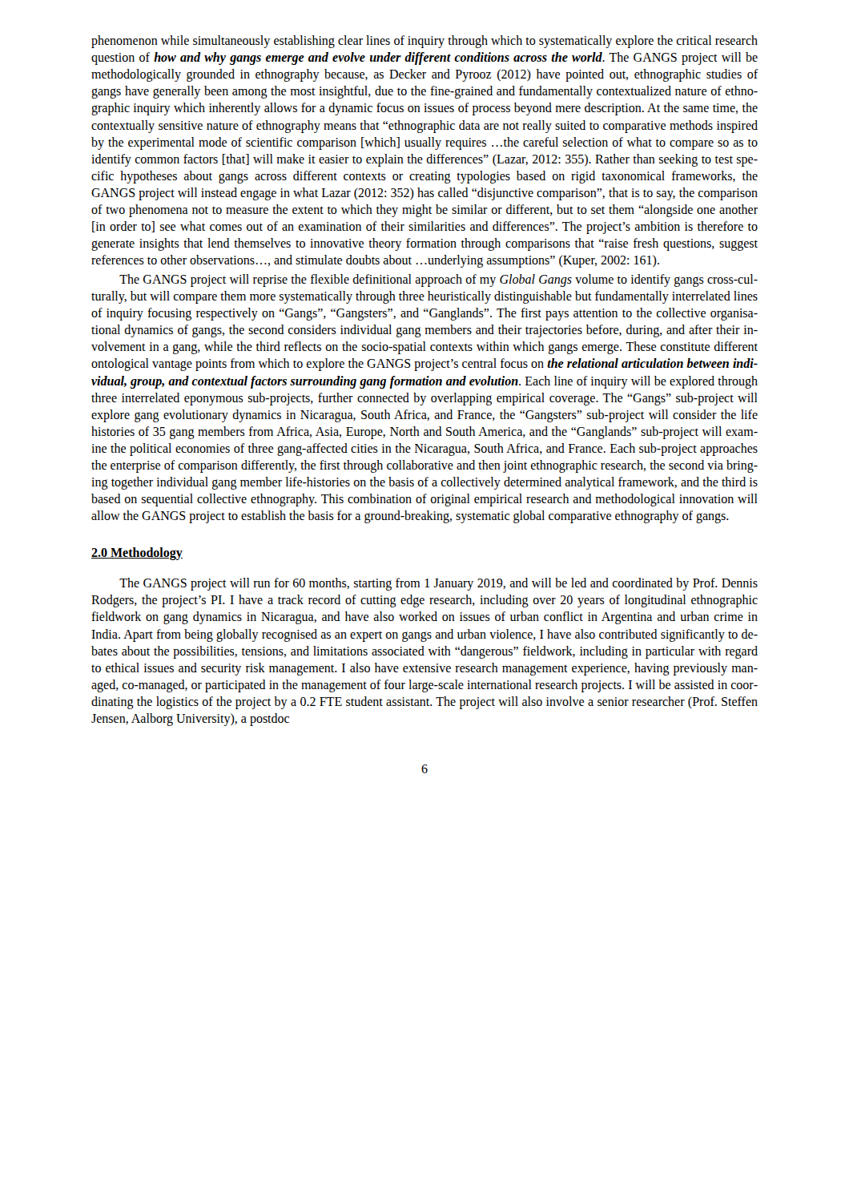phenomenon while simultaneously establishing clear lines of inquiry through which to systematically explore the critical research question of how and why gangs emerge and evolve under different conditions across the world. The GANGS project will be methodologically grounded in ethnography because, as Decker and Pyrooz (2012) have pointed out, ethnographic studies of gangs have generally been among the most insightful, due to the fine-grained and fundamentally contextualized nature of ethnographic inquiry which inherently allows for a dynamic focus on issues of process beyond mere description. At the same time, the contextually sensitive nature of ethnography means that “ethnographic data are not really suited to comparative methods inspired by the experimental mode of scientific comparison [which] usually requires …the careful selection of what to compare so as to identify common factors [that] will make it easier to explain the differences” (Lazar, 2012: 355). Rather than seeking to test specific hypotheses about gangs across different contexts or creating typologies based on rigid taxonomical frameworks, the GANGS project will instead engage in what Lazar (2012: 352) has called “disjunctive comparison”, that is to say, the comparison of two phenomena not to measure the extent to which they might be similar or different, but to set them “alongside one another [in order to] see what comes out of an examination of their similarities and differences”. The project’s ambition is therefore to generate insights that lend themselves to innovative theory formation through comparisons that “raise fresh questions, suggest references to other observations…, and stimulate doubts about …underlying assumptions” (Kuper, 2002: 161).
The GANGS project will reprise the flexible definitional approach of my Global Gangs volume to identify gangs cross-culturally, but will compare them more systematically through three heuristically distinguishable but fundamentally interrelated lines of inquiry focusing respectively on “Gangs”, “Gangsters”, and “Ganglands”. The first pays attention to the collective organisational dynamics of gangs, the second considers individual gang members and their trajectories before, during, and after their involvement in a gang, while the third reflects on the socio-spatial contexts within which gangs emerge. These constitute different ontological vantage points from which to explore the GANGS project’s central focus on the relational articulation between individual, group, and contextual factors surrounding gang formation and evolution. Each line of inquiry will be explored through three interrelated eponymous sub-projects, further connected by overlapping empirical coverage. The “Gangs” sub-project will explore gang evolutionary dynamics in Nicaragua, South Africa, and France, the “Gangsters” sub-project will consider the life histories of 35 gang members from Africa, Asia, Europe, North and South America, and the “Ganglands” sub-project will examine the political economies of three gang-affected cities in the Nicaragua, South Africa, and France. Each sub-project approaches the enterprise of comparison differently, the first through collaborative and then joint ethnographic research, the second via bringing together individual gang member life-histories on the basis of a collectively determined analytical framework, and the third is based on sequential collective ethnography. This combination of original empirical research and methodological innovation will allow the GANGS project to establish the basis for a ground-breaking, systematic global comparative ethnography of gangs.
2.0 Methodology
The GANGS project will run for 60 months, starting from 1 January 2019, and will be led and coordinated by Prof. Dennis Rodgers, the project’s PI. I have a track record of cutting edge research, including over 20 years of longitudinal ethnographic fieldwork on gang dynamics in Nicaragua, and have also worked on issues of urban conflict in Argentina and urban crime in India. Apart from being globally recognised as an expert on gangs and urban violence, I have also contributed significantly to debates about the possibilities, tensions, and limitations associated with “dangerous” fieldwork, including in particular with regard to ethical issues and security risk management. I also have extensive research management experience, having previously managed, co-managed, or participated in the management of four large-scale international research projects. I will be assisted in coordinating the logistics of the project by a 0.2 FTE student assistant. The project will also involve a senior researcher (Prof. Steffen Jensen, Aalborg University), a postdoc
6